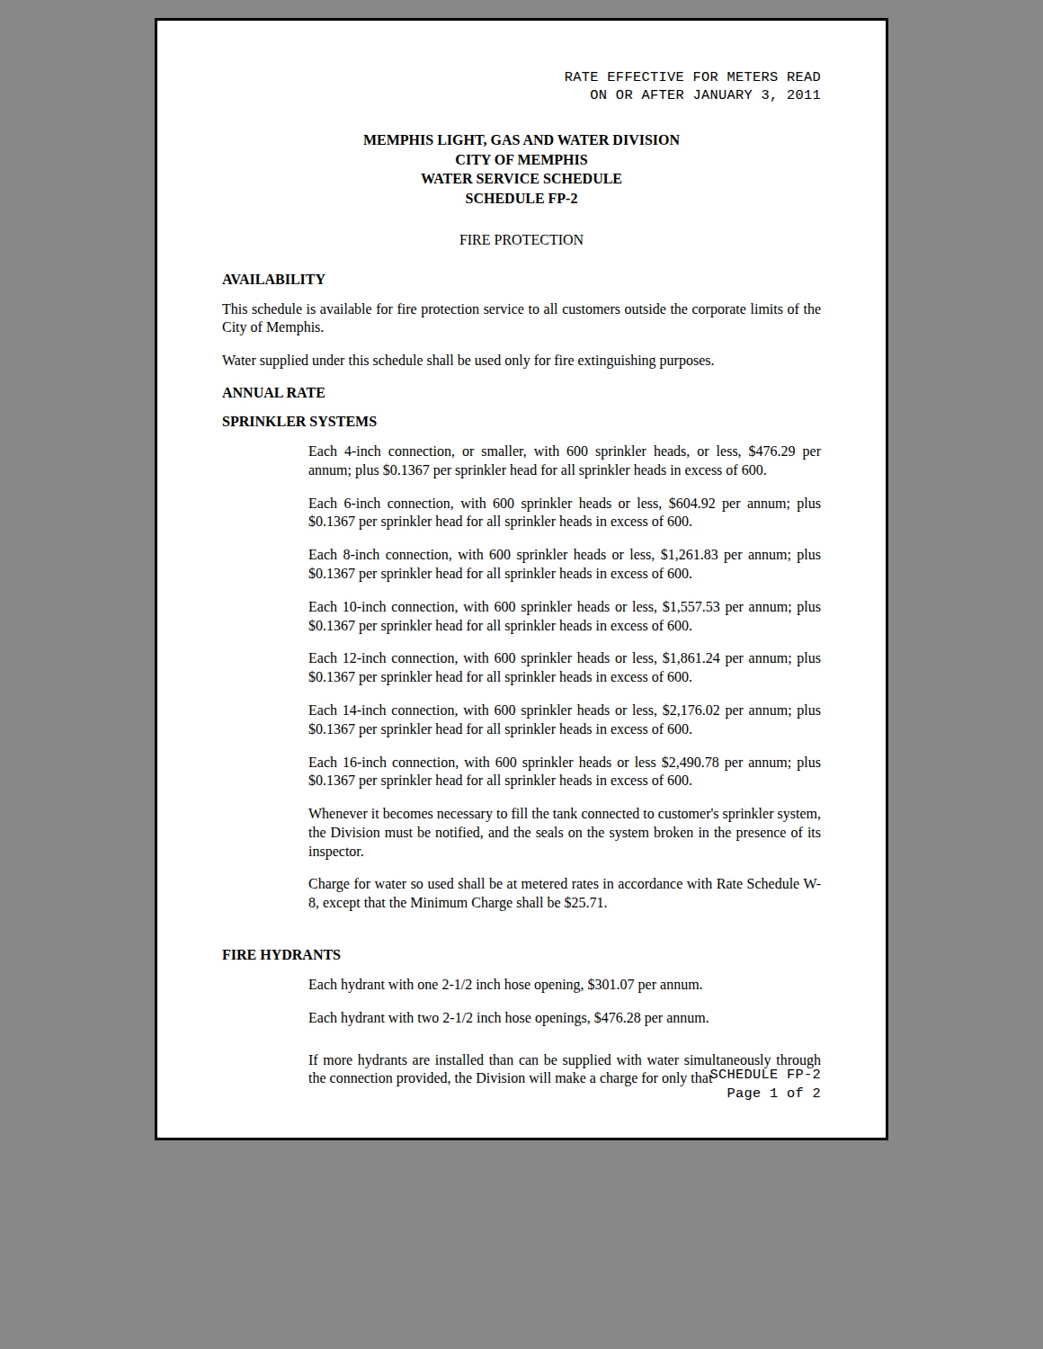RATE EFFECTIVE FOR METERS READ
ON OR AFTER JANUARY 3, 2011
MEMPHIS LIGHT, GAS AND WATER DIVISION
CITY OF MEMPHIS
WATER SERVICE SCHEDULE
SCHEDULE FP-2
FIRE PROTECTION
AVAILABILITY
This schedule is available for fire protection service to all customers outside the corporate limits of the City of Memphis.
Water supplied under this schedule shall be used only for fire extinguishing purposes.
ANNUAL RATE
SPRINKLER SYSTEMS
Each 4-inch connection, or smaller, with 600 sprinkler heads, or less, $476.29 per annum; plus $0.1367 per sprinkler head for all sprinkler heads in excess of 600.
Each 6-inch connection, with 600 sprinkler heads or less, $604.92 per annum; plus $0.1367 per sprinkler head for all sprinkler heads in excess of 600.
Each 8-inch connection, with 600 sprinkler heads or less, $1,261.83 per annum; plus $0.1367 per sprinkler head for all sprinkler heads in excess of 600.
Each 10-inch connection, with 600 sprinkler heads or less, $1,557.53 per annum; plus $0.1367 per sprinkler head for all sprinkler heads in excess of 600.
Each 12-inch connection, with 600 sprinkler heads or less, $1,861.24 per annum; plus $0.1367 per sprinkler head for all sprinkler heads in excess of 600.
Each 14-inch connection, with 600 sprinkler heads or less, $2,176.02 per annum; plus $0.1367 per sprinkler head for all sprinkler heads in excess of 600.
Each 16-inch connection, with 600 sprinkler heads or less $2,490.78 per annum; plus $0.1367 per sprinkler head for all sprinkler heads in excess of 600.
Whenever it becomes necessary to fill the tank connected to customer's sprinkler system, the Division must be notified, and the seals on the system broken in the presence of its inspector.
Charge for water so used shall be at metered rates in accordance with Rate Schedule W-8, except that the Minimum Charge shall be $25.71.
FIRE HYDRANTS
Each hydrant with one 2-1/2 inch hose opening, $301.07 per annum.
Each hydrant with two 2-1/2 inch hose openings, $476.28 per annum.
If more hydrants are installed than can be supplied with water simultaneously through the connection provided, the Division will make a charge for only that
SCHEDULE FP-2
Page 1 of 2